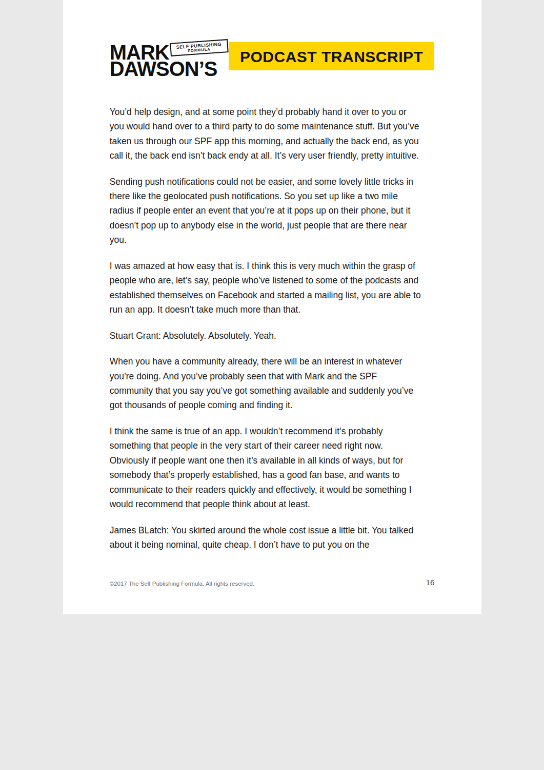Mark Dawson’s
Self Publishing Formula
Podcast Transcript
You’d help design, and at some point they’d probably hand it over to you or you would hand over to a third party to do some maintenance stuff. But you’ve taken us through our SPF app this morning, and actually the back end, as you call it, the back end isn’t back endy at all. It’s very user friendly, pretty intuitive.
Sending push notifications could not be easier, and some lovely little tricks in there like the geolocated push notifications. So you set up like a two mile radius if people enter an event that you’re at it pops up on their phone, but it doesn’t pop up to anybody else in the world, just people that are there near you.
I was amazed at how easy that is. I think this is very much within the grasp of people who are, let’s say, people who’ve listened to some of the podcasts and established themselves on Facebook and started a mailing list, you are able to run an app. It doesn’t take much more than that.
Stuart Grant: Absolutely. Absolutely. Yeah.
When you have a community already, there will be an interest in whatever you’re doing. And you’ve probably seen that with Mark and the SPF community that you say you’ve got something available and suddenly you’ve got thousands of people coming and finding it.
I think the same is true of an app. I wouldn’t recommend it’s probably something that people in the very start of their career need right now. Obviously if people want one then it’s available in all kinds of ways, but for somebody that’s properly established, has a good fan base, and wants to communicate to their readers quickly and effectively, it would be something I would recommend that people think about at least.
James BLatch: You skirted around the whole cost issue a little bit. You talked about it being nominal, quite cheap. I don’t have to put you on the
©2017 The Self Publishing Formula. All rights reserved.
16